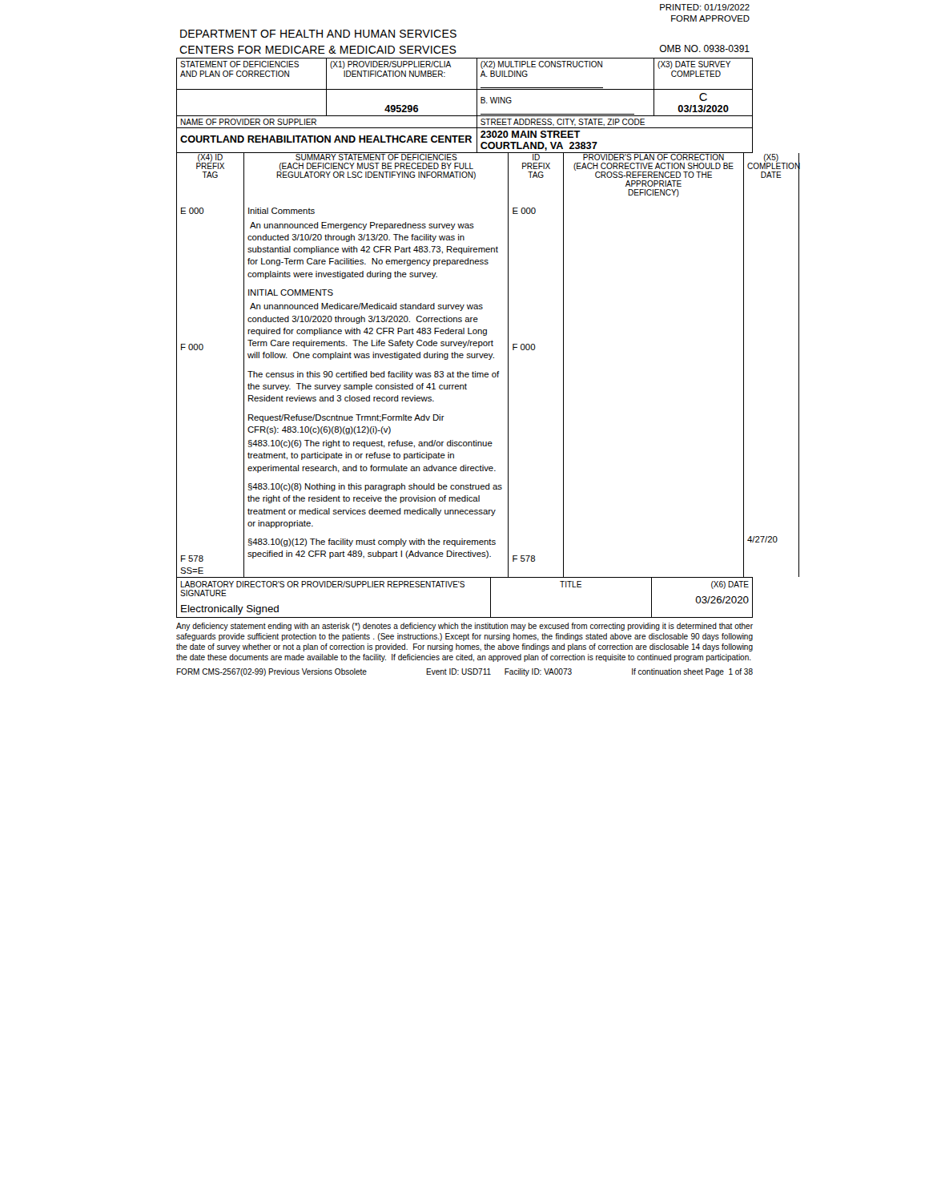| | PRINTED: 01/19/2022 FORM APPROVED |
| DEPARTMENT OF HEALTH AND HUMAN SERVICES | |
| CENTERS FOR MEDICARE & MEDICAID SERVICES | OMB NO. 0938-0391 |
| STATEMENT OF DEFICIENCIES AND PLAN OF CORRECTION | (X1) PROVIDER/SUPPLIER/CLIA IDENTIFICATION NUMBER: | (X2) MULTIPLE CONSTRUCTION A. BUILDING | (X3) DATE SURVEY COMPLETED |
| | 495296 | B. WING | C 03/13/2020 |
| NAME OF PROVIDER OR SUPPLIER | STREET ADDRESS, CITY, STATE, ZIP CODE |
| COURTLAND REHABILITATION AND HEALTHCARE CENTER | 23020 MAIN STREET COURTLAND, VA 23837 |
| (X4) ID PREFIX TAG | SUMMARY STATEMENT OF DEFICIENCIES (EACH DEFICIENCY MUST BE PRECEDED BY FULL REGULATORY OR LSC IDENTIFYING INFORMATION) | ID PREFIX TAG | PROVIDER'S PLAN OF CORRECTION (EACH CORRECTIVE ACTION SHOULD BE CROSS-REFERENCED TO THE APPROPRIATE DEFICIENCY) | (X5) COMPLETION DATE |
| E 000 F 000 F 578 SS=E | Initial Comments An unannounced Emergency Preparedness survey was conducted 3/10/20 through 3/13/20. The facility was in substantial compliance with 42 CFR Part 483.73, Requirement for Long-Term Care Facilities. No emergency preparedness complaints were investigated during the survey. INITIAL COMMENTS An unannounced Medicare/Medicaid standard survey was conducted 3/10/2020 through 3/13/2020. Corrections are required for compliance with 42 CFR Part 483 Federal Long Term Care requirements. The Life Safety Code survey/report will follow. One complaint was investigated during the survey. The census in this 90 certified bed facility was 83 at the time of the survey. The survey sample consisted of 41 current Resident reviews and 3 closed record reviews. Request/Refuse/Dscntnue Trmnt;Formlte Adv Dir CFR(s): 483.10(c)(6)(8)(g)(12)(i)-(v) §483.10(c)(6) The right to request, refuse, and/or discontinue treatment, to participate in or refuse to participate in experimental research, and to formulate an advance directive. §483.10(c)(8) Nothing in this paragraph should be construed as the right of the resident to receive the provision of medical treatment or medical services deemed medically unnecessary or inappropriate. §483.10(g)(12) The facility must comply with the requirements specified in 42 CFR part 489, subpart I (Advance Directives). | E 000 F 000 F 578 | | 4/27/20 |
| LABORATORY DIRECTOR'S OR PROVIDER/SUPPLIER REPRESENTATIVE'S SIGNATURE Electronically Signed | TITLE | (X6) DATE 03/26/2020 |
Any deficiency statement ending with an asterisk (*) denotes a deficiency which the institution may be excused from correcting providing it is determined that other safeguards provide sufficient protection to the patients . (See instructions.) Except for nursing homes, the findings stated above are disclosable 90 days following the date of survey whether or not a plan of correction is provided. For nursing homes, the above findings and plans of correction are disclosable 14 days following the date these documents are made available to the facility. If deficiencies are cited, an approved plan of correction is requisite to continued program participation.
FORM CMS-2567(02-99) Previous Versions Obsolete
Event ID: USD711 Facility ID: VA0073
If continuation sheet Page 1 of 38